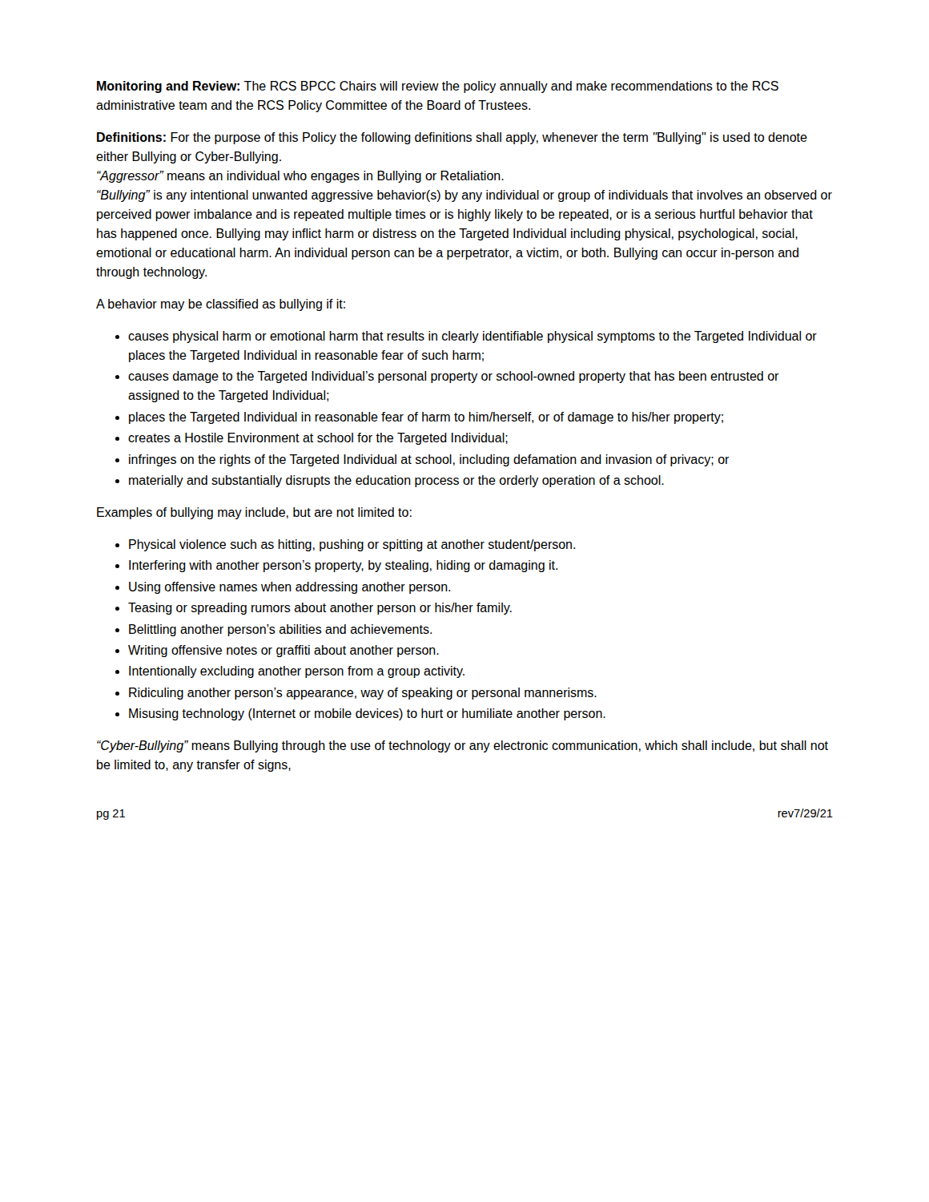Monitoring and Review: The RCS BPCC Chairs will review the policy annually and make recommendations to the RCS administrative team and the RCS Policy Committee of the Board of Trustees.
Definitions: For the purpose of this Policy the following definitions shall apply, whenever the term "Bullying" is used to denote either Bullying or Cyber-Bullying.
“Aggressor” means an individual who engages in Bullying or Retaliation.
“Bullying” is any intentional unwanted aggressive behavior(s) by any individual or group of individuals that involves an observed or perceived power imbalance and is repeated multiple times or is highly likely to be repeated, or is a serious hurtful behavior that has happened once. Bullying may inflict harm or distress on the Targeted Individual including physical, psychological, social, emotional or educational harm. An individual person can be a perpetrator, a victim, or both. Bullying can occur in-person and through technology.
A behavior may be classified as bullying if it:
causes physical harm or emotional harm that results in clearly identifiable physical symptoms to the Targeted Individual or places the Targeted Individual in reasonable fear of such harm;
causes damage to the Targeted Individual’s personal property or school-owned property that has been entrusted or assigned to the Targeted Individual;
places the Targeted Individual in reasonable fear of harm to him/herself, or of damage to his/her property;
creates a Hostile Environment at school for the Targeted Individual;
infringes on the rights of the Targeted Individual at school, including defamation and invasion of privacy; or
materially and substantially disrupts the education process or the orderly operation of a school.
Examples of bullying may include, but are not limited to:
Physical violence such as hitting, pushing or spitting at another student/person.
Interfering with another person’s property, by stealing, hiding or damaging it.
Using offensive names when addressing another person.
Teasing or spreading rumors about another person or his/her family.
Belittling another person’s abilities and achievements.
Writing offensive notes or graffiti about another person.
Intentionally excluding another person from a group activity.
Ridiculing another person’s appearance, way of speaking or personal mannerisms.
Misusing technology (Internet or mobile devices) to hurt or humiliate another person.
“Cyber-Bullying” means Bullying through the use of technology or any electronic communication, which shall include, but shall not be limited to, any transfer of signs,
pg 21 rev7/29/21